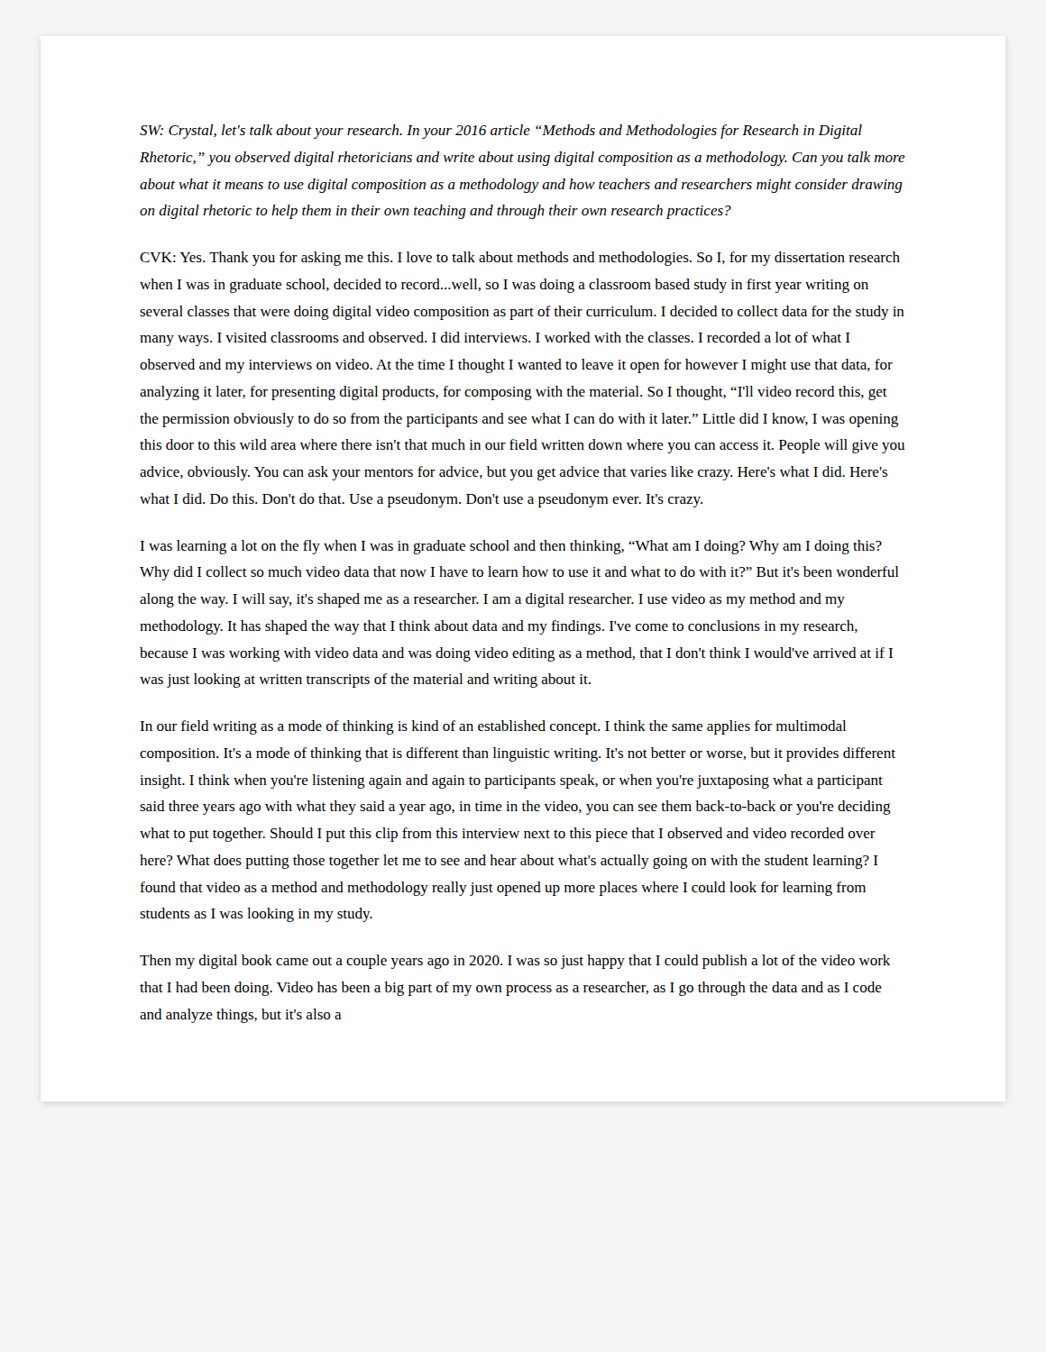SW: Crystal, let's talk about your research. In your 2016 article “Methods and Methodologies for Research in Digital Rhetoric,” you observed digital rhetoricians and write about using digital composition as a methodology. Can you talk more about what it means to use digital composition as a methodology and how teachers and researchers might consider drawing on digital rhetoric to help them in their own teaching and through their own research practices?
CVK: Yes. Thank you for asking me this. I love to talk about methods and methodologies. So I, for my dissertation research when I was in graduate school, decided to record...well, so I was doing a classroom based study in first year writing on several classes that were doing digital video composition as part of their curriculum. I decided to collect data for the study in many ways. I visited classrooms and observed. I did interviews. I worked with the classes. I recorded a lot of what I observed and my interviews on video. At the time I thought I wanted to leave it open for however I might use that data, for analyzing it later, for presenting digital products, for composing with the material. So I thought, “I'll video record this, get the permission obviously to do so from the participants and see what I can do with it later.” Little did I know, I was opening this door to this wild area where there isn't that much in our field written down where you can access it. People will give you advice, obviously. You can ask your mentors for advice, but you get advice that varies like crazy. Here's what I did. Here's what I did. Do this. Don't do that. Use a pseudonym. Don't use a pseudonym ever. It's crazy.
I was learning a lot on the fly when I was in graduate school and then thinking, “What am I doing? Why am I doing this? Why did I collect so much video data that now I have to learn how to use it and what to do with it?” But it's been wonderful along the way. I will say, it's shaped me as a researcher. I am a digital researcher. I use video as my method and my methodology. It has shaped the way that I think about data and my findings. I've come to conclusions in my research, because I was working with video data and was doing video editing as a method, that I don't think I would've arrived at if I was just looking at written transcripts of the material and writing about it.
In our field writing as a mode of thinking is kind of an established concept. I think the same applies for multimodal composition. It's a mode of thinking that is different than linguistic writing. It's not better or worse, but it provides different insight. I think when you're listening again and again to participants speak, or when you're juxtaposing what a participant said three years ago with what they said a year ago, in time in the video, you can see them back-to-back or you're deciding what to put together. Should I put this clip from this interview next to this piece that I observed and video recorded over here? What does putting those together let me to see and hear about what's actually going on with the student learning? I found that video as a method and methodology really just opened up more places where I could look for learning from students as I was looking in my study.
Then my digital book came out a couple years ago in 2020. I was so just happy that I could publish a lot of the video work that I had been doing. Video has been a big part of my own process as a researcher, as I go through the data and as I code and analyze things, but it's also a